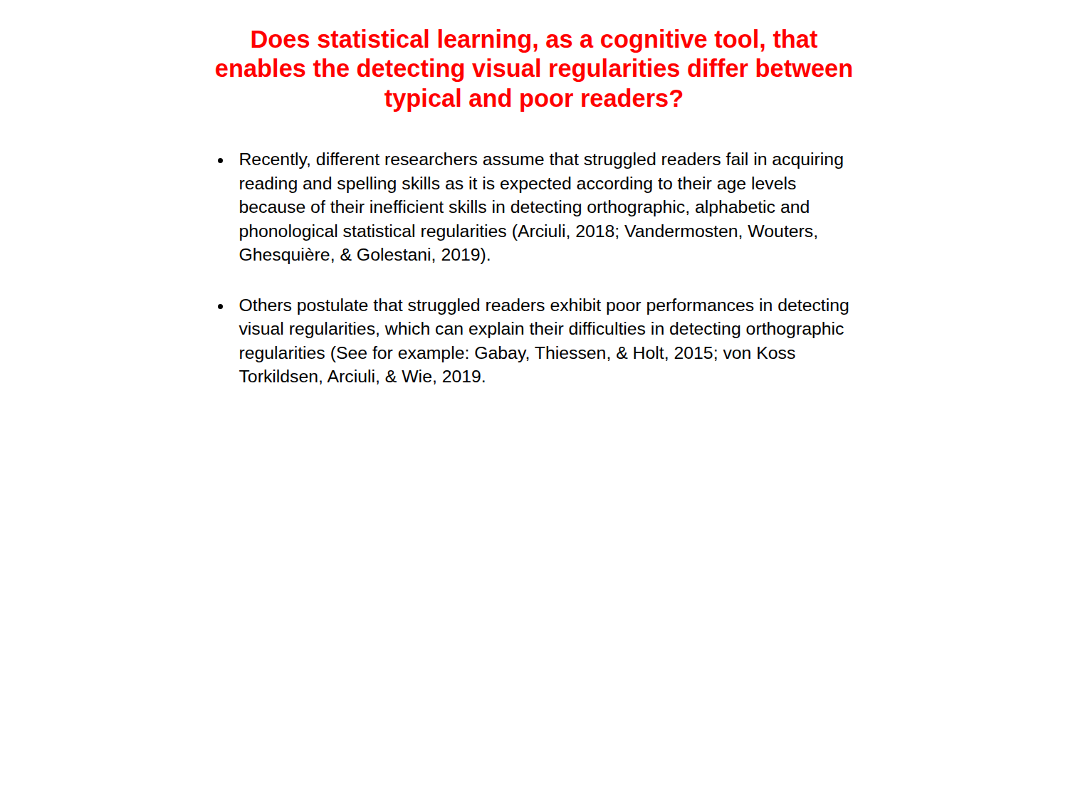Does statistical learning, as a cognitive tool, that enables the detecting visual regularities differ between typical and poor readers?
Recently, different researchers assume that struggled readers fail in acquiring reading and spelling skills as it is expected according to their age levels because of their inefficient skills in detecting orthographic, alphabetic and phonological statistical regularities (Arciuli, 2018; Vandermosten, Wouters, Ghesquière, & Golestani, 2019).
Others postulate that struggled readers exhibit poor performances in detecting visual regularities, which can explain their difficulties in detecting orthographic regularities (See for example: Gabay, Thiessen, & Holt, 2015; von Koss Torkildsen, Arciuli, & Wie, 2019.